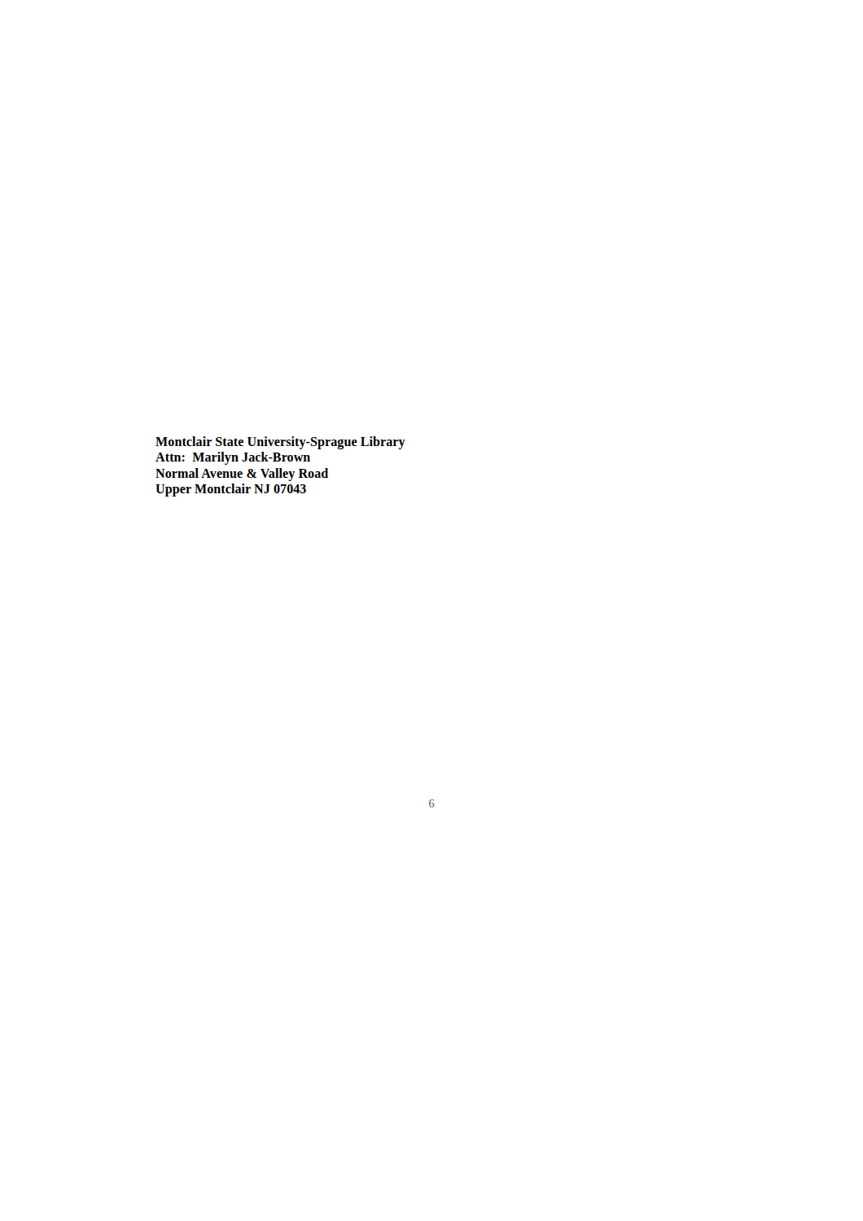Montclair State University-Sprague Library
Attn: Marilyn Jack-Brown
Normal Avenue & Valley Road
Upper Montclair NJ 07043
6